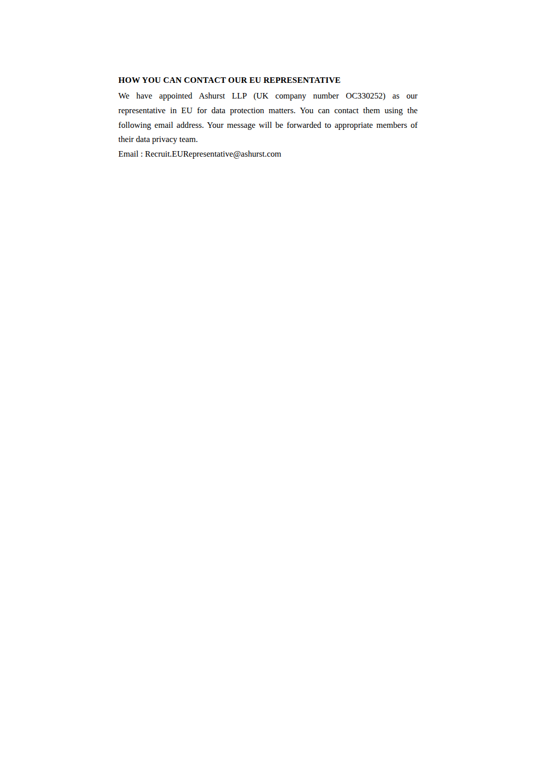HOW YOU CAN CONTACT OUR EU REPRESENTATIVE
We have appointed Ashurst LLP (UK company number OC330252) as our representative in EU for data protection matters. You can contact them using the following email address. Your message will be forwarded to appropriate members of their data privacy team.
Email : Recruit.EURepresentative@ashurst.com